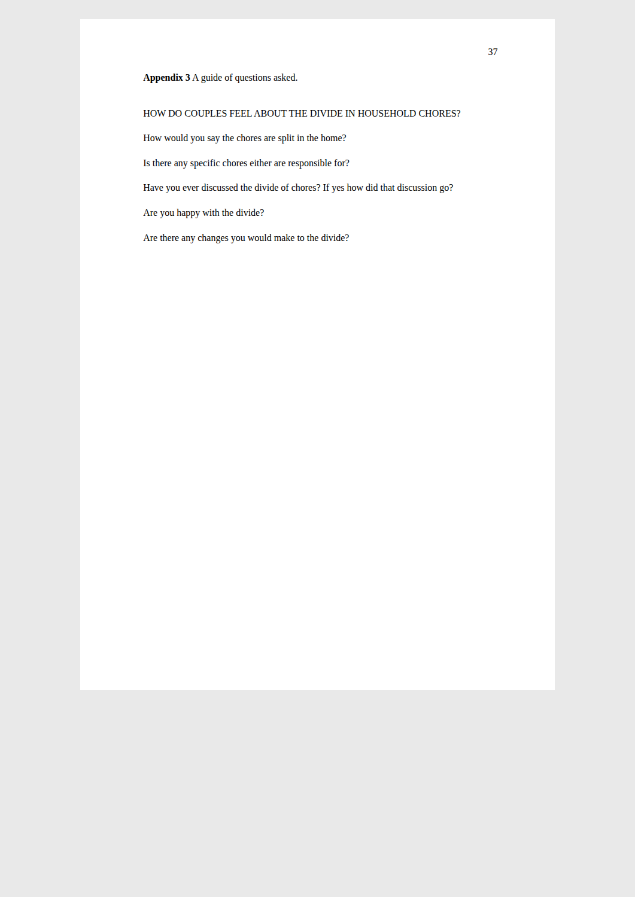37
Appendix 3 A guide of questions asked.
How do couples feel about the divide in household chores?
How would you say the chores are split in the home?
Is there any specific chores either are responsible for?
Have you ever discussed the divide of chores? If yes how did that discussion go?
Are you happy with the divide?
Are there any changes you would make to the divide?